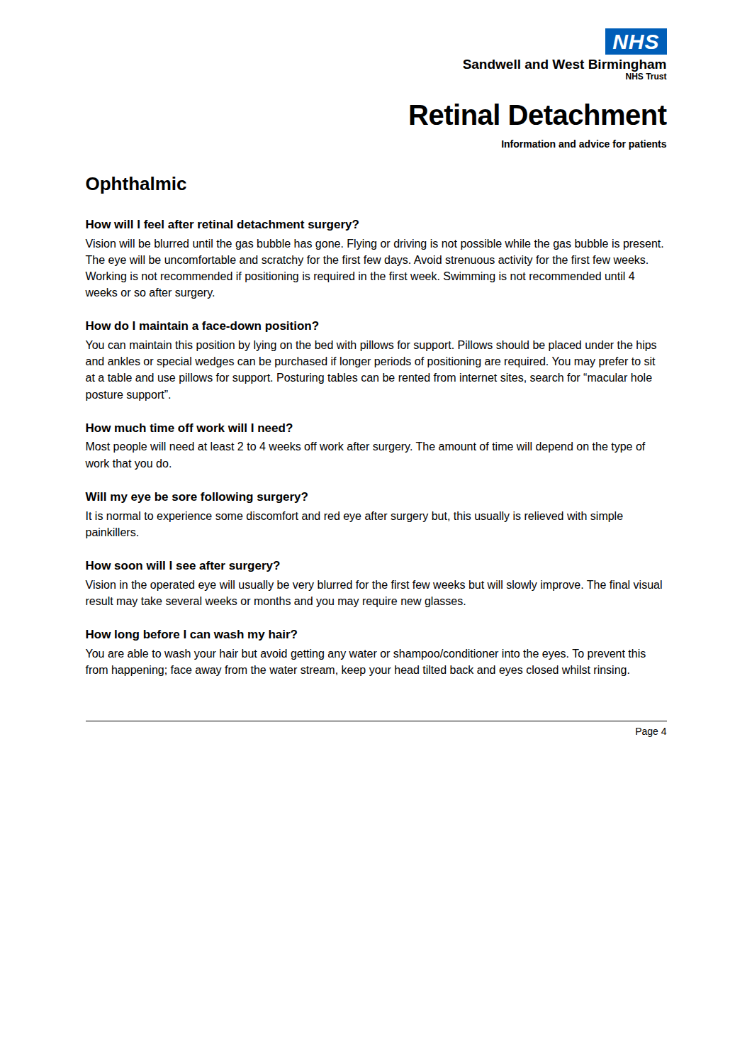NHS
Sandwell and West Birmingham
NHS Trust
Retinal Detachment
Information and advice for patients
Ophthalmic
How will I feel after retinal detachment surgery?
Vision will be blurred until the gas bubble has gone. Flying or driving is not possible while the gas bubble is present. The eye will be uncomfortable and scratchy for the first few days. Avoid strenuous activity for the first few weeks. Working is not recommended if positioning is required in the first week. Swimming is not recommended until 4 weeks or so after surgery.
How do I maintain a face-down position?
You can maintain this position by lying on the bed with pillows for support. Pillows should be placed under the hips and ankles or special wedges can be purchased if longer periods of positioning are required. You may prefer to sit at a table and use pillows for support. Posturing tables can be rented from internet sites, search for “macular hole posture support”.
How much time off work will I need?
Most people will need at least 2 to 4 weeks off work after surgery. The amount of time will depend on the type of work that you do.
Will my eye be sore following surgery?
It is normal to experience some discomfort and red eye after surgery but, this usually is relieved with simple painkillers.
How soon will I see after surgery?
Vision in the operated eye will usually be very blurred for the first few weeks but will slowly improve. The final visual result may take several weeks or months and you may require new glasses.
How long before I can wash my hair?
You are able to wash your hair but avoid getting any water or shampoo/conditioner into the eyes. To prevent this from happening; face away from the water stream, keep your head tilted back and eyes closed whilst rinsing.
Page 4